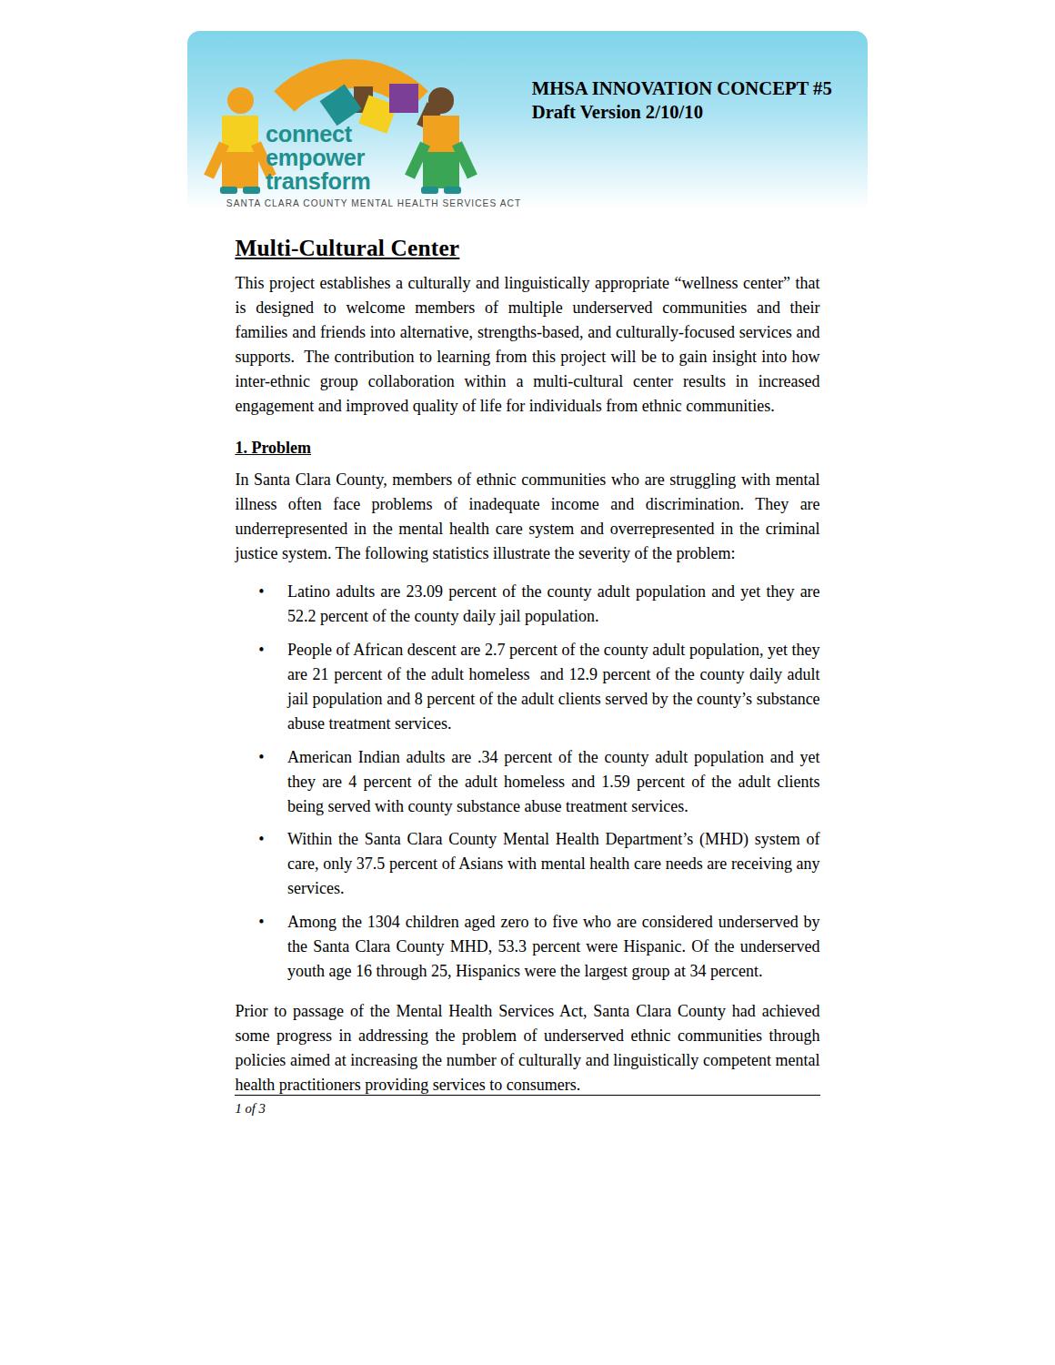connect empower transform
SANTA CLARA COUNTY MENTAL HEALTH SERVICES ACT
MHSA INNOVATION CONCEPT #5
Draft Version 2/10/10
Multi-Cultural Center
This project establishes a culturally and linguistically appropriate “wellness center” that is designed to welcome members of multiple underserved communities and their families and friends into alternative, strengths-based, and culturally-focused services and supports. The contribution to learning from this project will be to gain insight into how inter-ethnic group collaboration within a multi-cultural center results in increased engagement and improved quality of life for individuals from ethnic communities.
1. Problem
In Santa Clara County, members of ethnic communities who are struggling with mental illness often face problems of inadequate income and discrimination. They are underrepresented in the mental health care system and overrepresented in the criminal justice system. The following statistics illustrate the severity of the problem:
Latino adults are 23.09 percent of the county adult population and yet they are 52.2 percent of the county daily jail population.
People of African descent are 2.7 percent of the county adult population, yet they are 21 percent of the adult homeless and 12.9 percent of the county daily adult jail population and 8 percent of the adult clients served by the county’s substance abuse treatment services.
American Indian adults are .34 percent of the county adult population and yet they are 4 percent of the adult homeless and 1.59 percent of the adult clients being served with county substance abuse treatment services.
Within the Santa Clara County Mental Health Department’s (MHD) system of care, only 37.5 percent of Asians with mental health care needs are receiving any services.
Among the 1304 children aged zero to five who are considered underserved by the Santa Clara County MHD, 53.3 percent were Hispanic. Of the underserved youth age 16 through 25, Hispanics were the largest group at 34 percent.
Prior to passage of the Mental Health Services Act, Santa Clara County had achieved some progress in addressing the problem of underserved ethnic communities through policies aimed at increasing the number of culturally and linguistically competent mental health practitioners providing services to consumers.
1 of 3